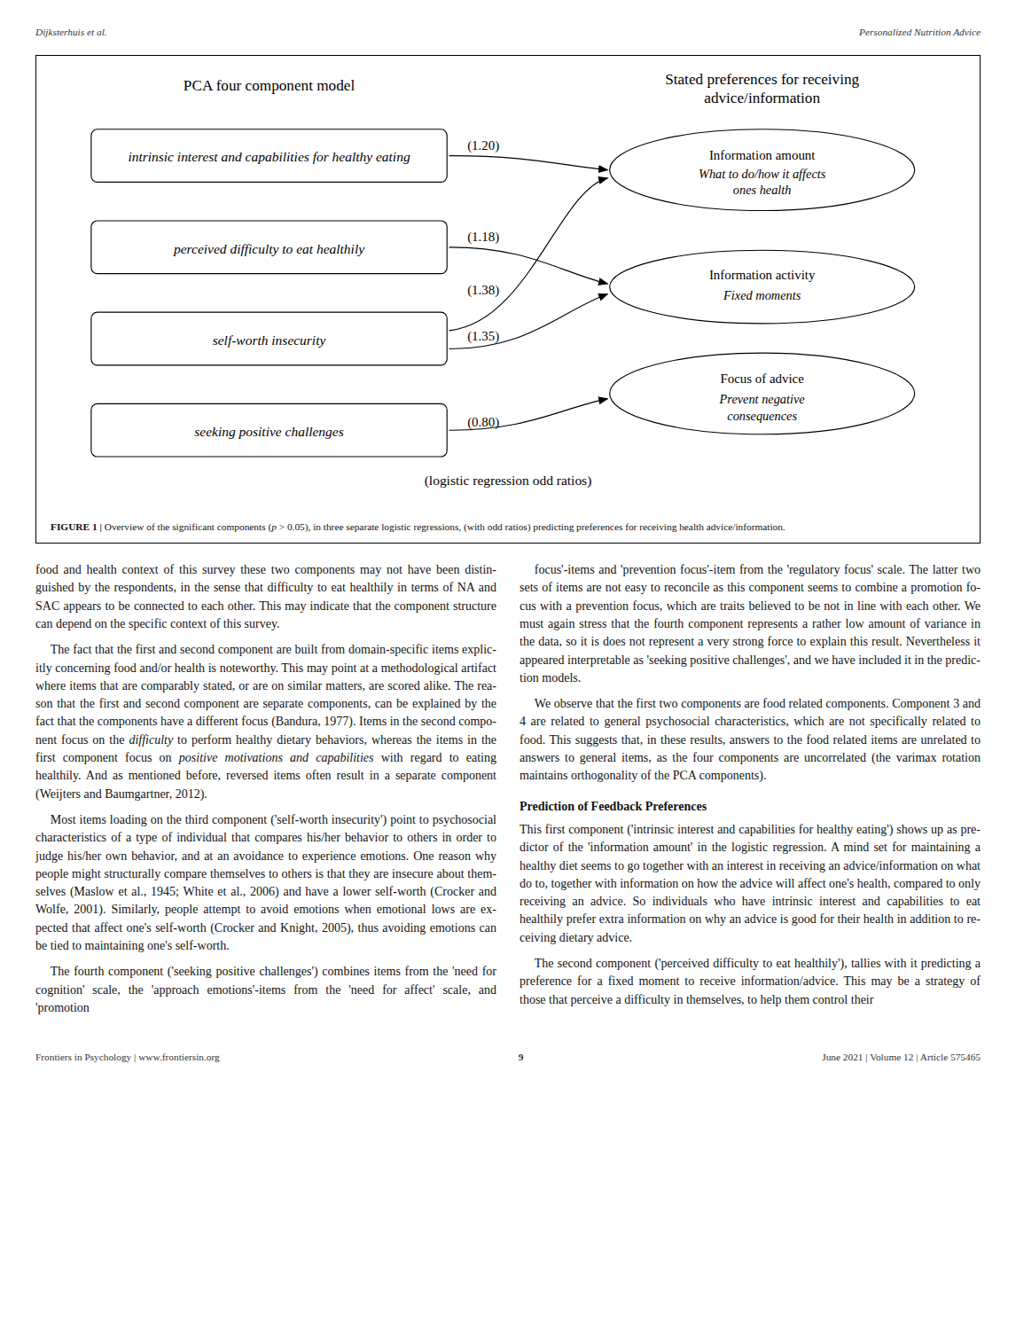Dijksterhuis et al.
Personalized Nutrition Advice
PCA four component model Stated preferences for receiving advice/information intrinsic interest and capabilities for healthy eating perceived difficulty to eat healthily self-worth insecurity seeking positive challenges Information amount What to do/how it affects ones health Information activity Fixed moments Focus of advice Prevent negative consequences (1.20) (1.18) (1.38) (1.35) (0.80) (logistic regression odd ratios)
FIGURE 1 | Overview of the significant components (p > 0.05), in three separate logistic regressions, (with odd ratios) predicting preferences for receiving health advice/information.
food and health context of this survey these two components may not have been distinguished by the respondents, in the sense that difficulty to eat healthily in terms of NA and SAC appears to be connected to each other. This may indicate that the component structure can depend on the specific context of this survey.
The fact that the first and second component are built from domain-specific items explicitly concerning food and/or health is noteworthy. This may point at a methodological artifact where items that are comparably stated, or are on similar matters, are scored alike. The reason that the first and second component are separate components, can be explained by the fact that the components have a different focus (Bandura, 1977). Items in the second component focus on the difficulty to perform healthy dietary behaviors, whereas the items in the first component focus on positive motivations and capabilities with regard to eating healthily. And as mentioned before, reversed items often result in a separate component (Weijters and Baumgartner, 2012).
Most items loading on the third component ('self-worth insecurity') point to psychosocial characteristics of a type of individual that compares his/her behavior to others in order to judge his/her own behavior, and at an avoidance to experience emotions. One reason why people might structurally compare themselves to others is that they are insecure about themselves (Maslow et al., 1945; White et al., 2006) and have a lower self-worth (Crocker and Wolfe, 2001). Similarly, people attempt to avoid emotions when emotional lows are expected that affect one's self-worth (Crocker and Knight, 2005), thus avoiding emotions can be tied to maintaining one's self-worth.
The fourth component ('seeking positive challenges') combines items from the 'need for cognition' scale, the 'approach emotions'-items from the 'need for affect' scale, and 'promotion
focus'-items and 'prevention focus'-item from the 'regulatory focus' scale. The latter two sets of items are not easy to reconcile as this component seems to combine a promotion focus with a prevention focus, which are traits believed to be not in line with each other. We must again stress that the fourth component represents a rather low amount of variance in the data, so it is does not represent a very strong force to explain this result. Nevertheless it appeared interpretable as 'seeking positive challenges', and we have included it in the prediction models.
We observe that the first two components are food related components. Component 3 and 4 are related to general psychosocial characteristics, which are not specifically related to food. This suggests that, in these results, answers to the food related items are unrelated to answers to general items, as the four components are uncorrelated (the varimax rotation maintains orthogonality of the PCA components).
Prediction of Feedback Preferences
This first component ('intrinsic interest and capabilities for healthy eating') shows up as predictor of the 'information amount' in the logistic regression. A mind set for maintaining a healthy diet seems to go together with an interest in receiving an advice/information on what do to, together with information on how the advice will affect one's health, compared to only receiving an advice. So individuals who have intrinsic interest and capabilities to eat healthily prefer extra information on why an advice is good for their health in addition to receiving dietary advice.
The second component ('perceived difficulty to eat healthily'), tallies with it predicting a preference for a fixed moment to receive information/advice. This may be a strategy of those that perceive a difficulty in themselves, to help them control their
Frontiers in Psychology | www.frontiersin.org
9
June 2021 | Volume 12 | Article 575465